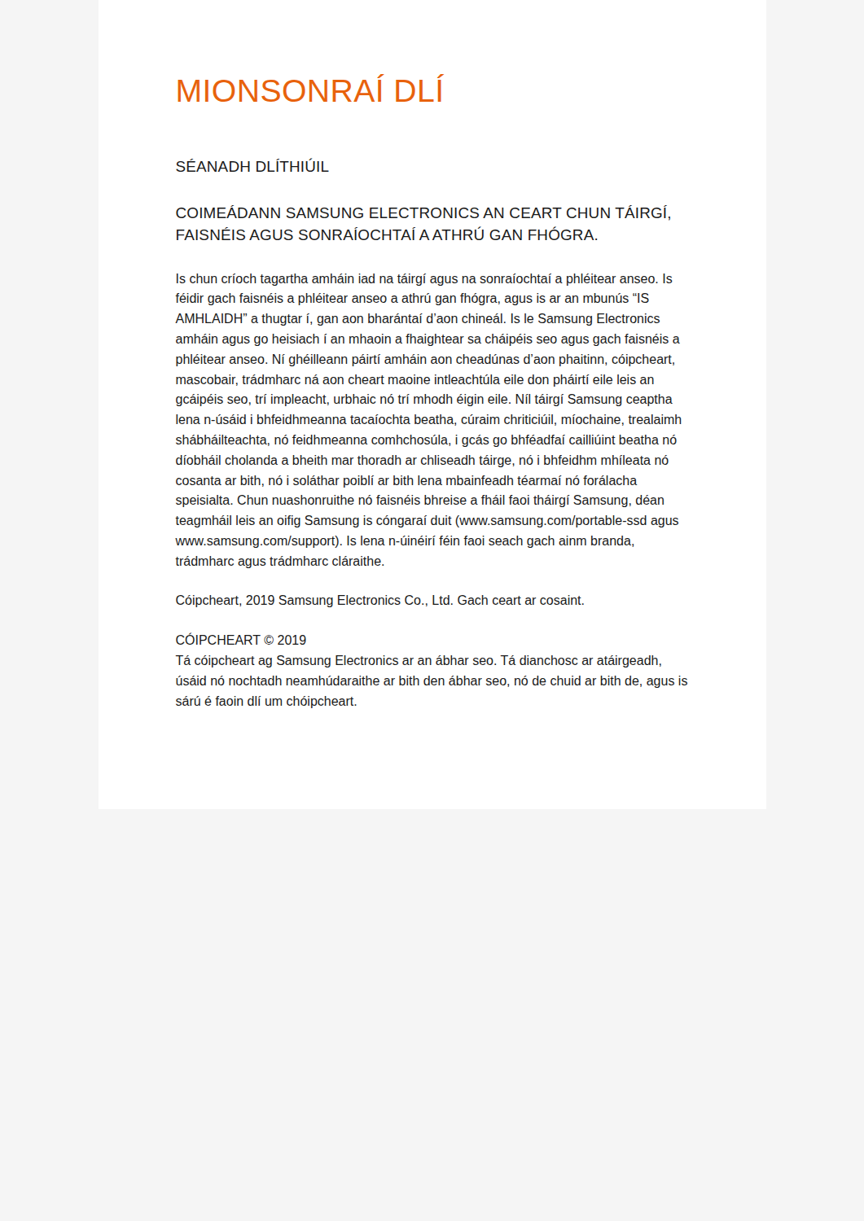MIONSONRAÍ DLÍ
SÉANADH DLÍTHIÚIL
COIMEÁDANN SAMSUNG ELECTRONICS AN CEART CHUN TÁIRGÍ, FAISNÉIS AGUS SONRAÍOCHTAÍ A ATHRÚ GAN FHÓGRA.
Is chun críoch tagartha amháin iad na táirgí agus na sonraíochtaí a phléitear anseo. Is féidir gach faisnéis a phléitear anseo a athrú gan fhógra, agus is ar an mbunús “IS AMHLAIDH” a thugtar í, gan aon bharántaí d’aon chineál. Is le Samsung Electronics amháin agus go heisiach í an mhaoin a fhaightear sa cháipéis seo agus gach faisnéis a phléitear anseo. Ní ghéilleann páirtí amháin aon cheadúnas d’aon phaitinn, cóipcheart, mascobair, trádmharc ná aon cheart maoine intleachtúla eile don pháirtí eile leis an gcáipéis seo, trí impleacht, urbhaic nó trí mhodh éigin eile. Níl táirgí Samsung ceaptha lena n-úsáid i bhfeidhmeanna tacaíochta beatha, cúraim chriticiúil, míochaine, trealaimh shábháilteachta, nó feidhmeanna comhchosúla, i gcás go bhféadfaí cailliúint beatha nó díobháil cholanda a bheith mar thoradh ar chliseadh táirge, nó i bhfeidhm mhíleata nó cosanta ar bith, nó i soláthar poiblí ar bith lena mbainfeadh téarmaí nó forálacha speisialta. Chun nuashonruithe nó faisnéis bhreise a fháil faoi tháirgí Samsung, déan teagmháil leis an oifig Samsung is cóngaraí duit (www.samsung.com/portable-ssd agus www.samsung.com/support). Is lena n-úinéirí féin faoi seach gach ainm branda, trádmharc agus trádmharc cláraithe.
Cóipcheart, 2019 Samsung Electronics Co., Ltd. Gach ceart ar cosaint.
CÓIPCHEART © 2019
Tá cóipcheart ag Samsung Electronics ar an ábhar seo. Tá dianchosc ar atáirgeadh, úsáid nó nochtadh neamhúdaraithe ar bith den ábhar seo, nó de chuid ar bith de, agus is sárú é faoin dlí um chóipcheart.